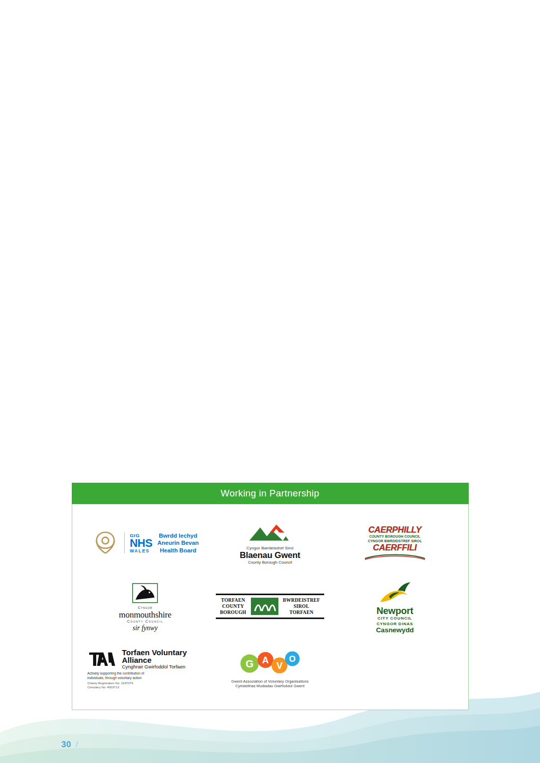Working in Partnership
GIG
NHS
WALES
Bwrdd Iechyd
Aneurin Bevan
Health Board
Cyngor Bwrdeisdref Sirol
Blaenau Gwent
County Borough Council
CAERPHILLY
COUNTY BOROUGH COUNCIL
CYNGOR BWRDEISTREF SIROL
CAERFFILI
Cyngor
monmouthshire
County Council
sir fynwy
TORFAEN
COUNTY
BOROUGH
BWRDEISTREF
SIROL
TORFAEN
Newport
CITY COUNCIL
CYNGOR DINAS
Casnewydd
Torfaen Voluntary Alliance
Cynghrair Gwirfoddol Torfaen
Actively supporting the contribution of
individuals, through voluntary action
Charity Registration No: 1037079
Company No: 4003713
G A V O
Gwent Association of Voluntary Organisations
Cymdeithas Mudiadau Gwirfoddol Gwent
30 /